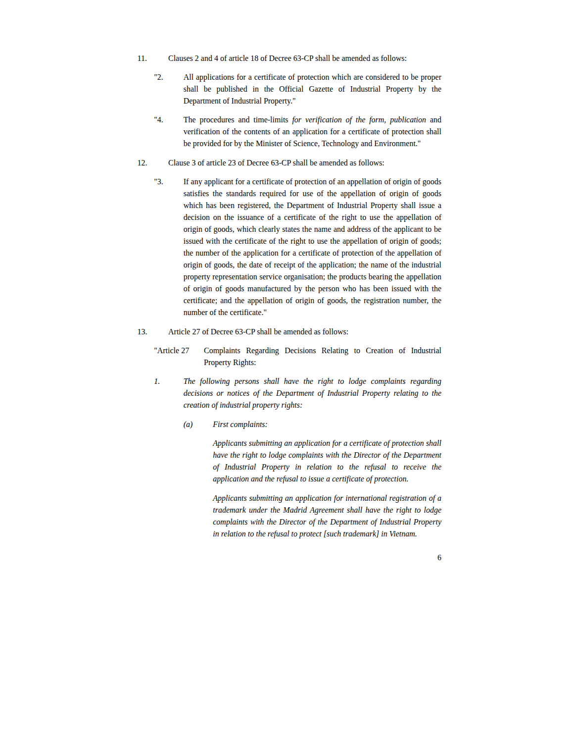11.
Clauses 2 and 4 of article 18 of Decree 63-CP shall be amended as follows:
"2.
All applications for a certificate of protection which are considered to be proper shall be published in the Official Gazette of Industrial Property by the Department of Industrial Property."
"4.
The procedures and time-limits for verification of the form, publication and verification of the contents of an application for a certificate of protection shall be provided for by the Minister of Science, Technology and Environment."
12.
Clause 3 of article 23 of Decree 63-CP shall be amended as follows:
"3.
If any applicant for a certificate of protection of an appellation of origin of goods satisfies the standards required for use of the appellation of origin of goods which has been registered, the Department of Industrial Property shall issue a decision on the issuance of a certificate of the right to use the appellation of origin of goods, which clearly states the name and address of the applicant to be issued with the certificate of the right to use the appellation of origin of goods; the number of the application for a certificate of protection of the appellation of origin of goods, the date of receipt of the application; the name of the industrial property representation service organisation; the products bearing the appellation of origin of goods manufactured by the person who has been issued with the certificate; and the appellation of origin of goods, the registration number, the number of the certificate."
13.
Article 27 of Decree 63-CP shall be amended as follows:
"Article 27
Complaints Regarding Decisions Relating to Creation of Industrial Property Rights:
1.
The following persons shall have the right to lodge complaints regarding decisions or notices of the Department of Industrial Property relating to the creation of industrial property rights:
(a)
First complaints:
Applicants submitting an application for a certificate of protection shall have the right to lodge complaints with the Director of the Department of Industrial Property in relation to the refusal to receive the application and the refusal to issue a certificate of protection.
Applicants submitting an application for international registration of a trademark under the Madrid Agreement shall have the right to lodge complaints with the Director of the Department of Industrial Property in relation to the refusal to protect [such trademark] in Vietnam.
6